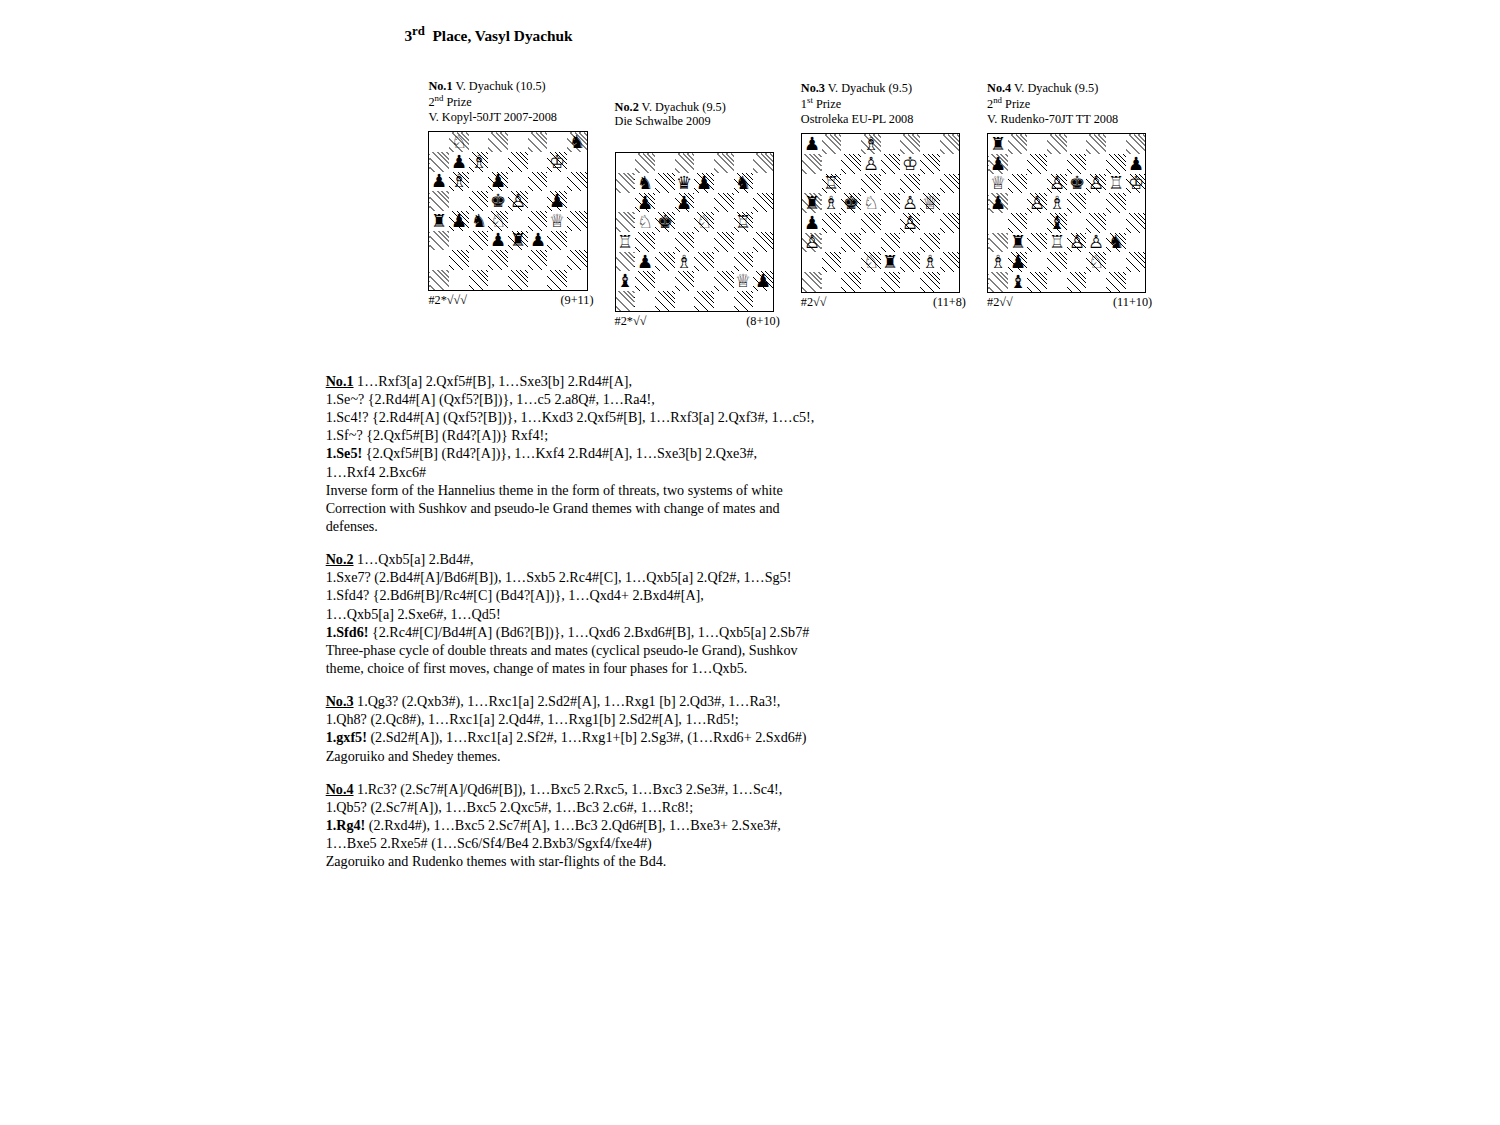3rd Place, Vasyl Dyachuk
No.1 V. Dyachuk (10.5)
2nd Prize
V. Kopyl-50JT 2007-2008
| | ♘ | | | | | | ♞ |
| | ♟ | ♗ | | | | ♔ | |
| ♟ | ♗ | | ♟ | | | | |
| | | | ♚ | ♙ | | ♟ | |
| ♜ | ♟ | ♞ | ♘ | | | ♕ | |
| | | | ♟ | ♜ | ♟ | | |
#2*√√√(9+11)
No.2 V. Dyachuk (9.5)
Die Schwalbe 2009
| | ♞ | | ♛ | ♟ | | ♞ | |
| | ♟ | | ♟ | | | | |
| | ♘ | ♚ | | ♘ | | ♖ | |
| ♖ | | | | | | | |
| | ♟ | | ♗ | | | | |
| ♝ | | | | | | ♕ | ♟ |
#2*√√(8+10)
No.3 V. Dyachuk (9.5)
1st Prize
Ostroleka EU-PL 2008
| ♟ | | | ♗ | | | | |
| | | | ♙ | | ♔ | | |
| | ♖ | | | | | | |
| ♜ | ♗ | ♚ | ♘ | | ♙ | ♕ | |
| ♟ | | | | | ♙ | | |
| ♙ | | | | | | | |
| | | | ♘ | ♜ | | ♗ | |
#2√√(11+8)
No.4 V. Dyachuk (9.5)
2nd Prize
V. Rudenko-70JT TT 2008
| ♜ | | | | | | | |
| ♟ | | | | | | | ♟ |
| ♕ | | | ♙ | ♚ | ♙ | ♖ | ♔ |
| ♟ | | ♙ | ♗ | | | | |
| | | | ♝ | | | | |
| | ♜ | | ♖ | ♙ | ♙ | ♞ | |
| ♗ | ♟ | | | | ♘ | | |
| | ♝ | | | | | | |
#2√√(11+10)
No.1 1…Rxf3[a] 2.Qxf5#[B], 1…Sxe3[b] 2.Rd4#[A],
1.Se~? {2.Rd4#[A] (Qxf5?[B])}, 1…c5 2.a8Q#, 1…Ra4!,
1.Sc4!? {2.Rd4#[A] (Qxf5?[B])}, 1…Kxd3 2.Qxf5#[B], 1…Rxf3[a] 2.Qxf3#, 1…c5!,
1.Sf~? {2.Qxf5#[B] (Rd4?[A])} Rxf4!;
1.Se5! {2.Qxf5#[B] (Rd4?[A])}, 1…Kxf4 2.Rd4#[A], 1…Sxe3[b] 2.Qxe3#,
1…Rxf4 2.Bxc6#
Inverse form of the Hannelius theme in the form of threats, two systems of white
Correction with Sushkov and pseudo-le Grand themes with change of mates and
defenses.
No.2 1…Qxb5[a] 2.Bd4#,
1.Sxe7? (2.Bd4#[A]/Bd6#[B]), 1…Sxb5 2.Rc4#[C], 1…Qxb5[a] 2.Qf2#, 1…Sg5!
1.Sfd4? {2.Bd6#[B]/Rc4#[C] (Bd4?[A])}, 1…Qxd4+ 2.Bxd4#[A],
1…Qxb5[a] 2.Sxe6#, 1…Qd5!
1.Sfd6! {2.Rc4#[C]/Bd4#[A] (Bd6?[B])}, 1…Qxd6 2.Bxd6#[B], 1…Qxb5[a] 2.Sb7#
Three-phase cycle of double threats and mates (cyclical pseudo-le Grand), Sushkov
theme, choice of first moves, change of mates in four phases for 1…Qxb5.
No.3 1.Qg3? (2.Qxb3#), 1…Rxc1[a] 2.Sd2#[A], 1…Rxg1 [b] 2.Qd3#, 1…Ra3!,
1.Qh8? (2.Qc8#), 1…Rxc1[a] 2.Qd4#, 1…Rxg1[b] 2.Sd2#[A], 1…Rd5!;
1.gxf5! (2.Sd2#[A]), 1…Rxc1[a] 2.Sf2#, 1…Rxg1+[b] 2.Sg3#, (1…Rxd6+ 2.Sxd6#)
Zagoruiko and Shedey themes.
No.4 1.Rc3? (2.Sc7#[A]/Qd6#[B]), 1…Bxc5 2.Rxc5, 1…Bxc3 2.Se3#, 1…Sc4!,
1.Qb5? (2.Sc7#[A]), 1…Bxc5 2.Qxc5#, 1…Bc3 2.c6#, 1…Rc8!;
1.Rg4! (2.Rxd4#), 1…Bxc5 2.Sc7#[A], 1…Bc3 2.Qd6#[B], 1…Bxe3+ 2.Sxe3#,
1…Bxe5 2.Rxe5# (1…Sc6/Sf4/Be4 2.Bxb3/Sgxf4/fxe4#)
Zagoruiko and Rudenko themes with star-flights of the Bd4.